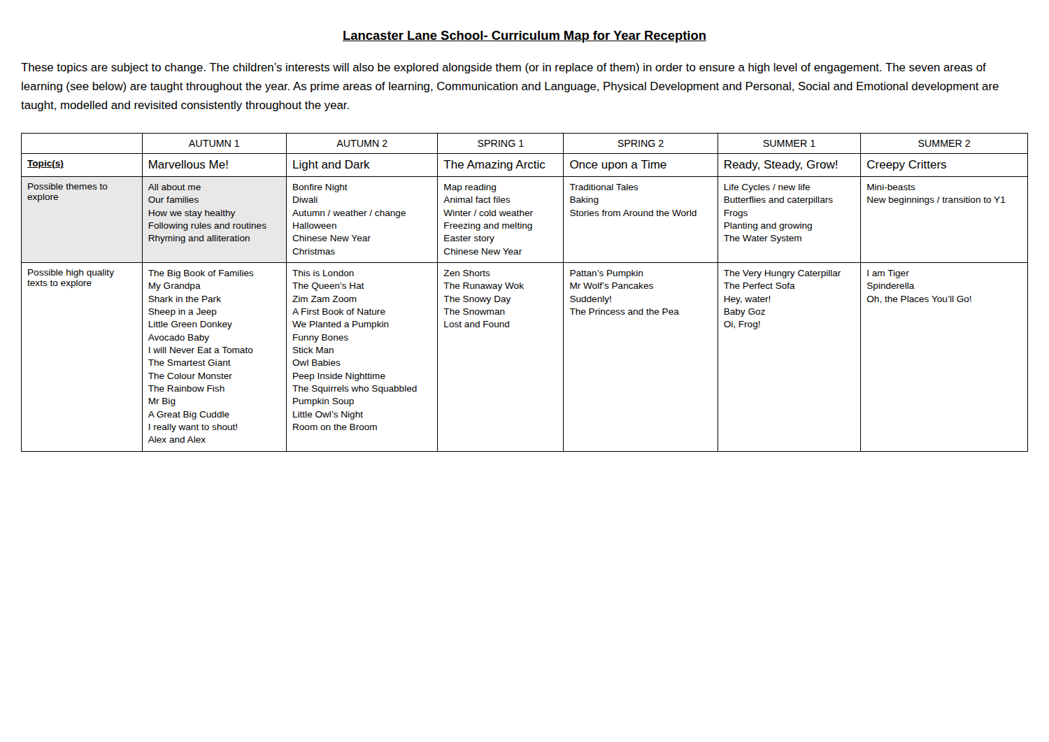Lancaster Lane School- Curriculum Map for Year Reception
These topics are subject to change. The children’s interests will also be explored alongside them (or in replace of them) in order to ensure a high level of engagement. The seven areas of learning (see below) are taught throughout the year. As prime areas of learning, Communication and Language, Physical Development and Personal, Social and Emotional development are taught, modelled and revisited consistently throughout the year.
| | AUTUMN 1 | AUTUMN 2 | SPRING 1 | SPRING 2 | SUMMER 1 | SUMMER 2 |
| --- | --- | --- | --- | --- | --- | --- |
| Topic(s) | Marvellous Me! | Light and Dark | The Amazing Arctic | Once upon a Time | Ready, Steady, Grow! | Creepy Critters |
| Possible themes to explore | All about me Our families How we stay healthy Following rules and routines Rhyming and alliteration | Bonfire Night Diwali Autumn / weather / change Halloween Chinese New Year Christmas | Map reading Animal fact files Winter / cold weather Freezing and melting Easter story Chinese New Year | Traditional Tales Baking Stories from Around the World | Life Cycles / new life Butterflies and caterpillars Frogs Planting and growing The Water System | Mini-beasts New beginnings / transition to Y1 |
| Possible high quality texts to explore | The Big Book of Families My Grandpa Shark in the Park Sheep in a Jeep Little Green Donkey Avocado Baby I will Never Eat a Tomato The Smartest Giant The Colour Monster The Rainbow Fish Mr Big A Great Big Cuddle I really want to shout! Alex and Alex | This is London The Queen’s Hat Zim Zam Zoom A First Book of Nature We Planted a Pumpkin Funny Bones Stick Man Owl Babies Peep Inside Nighttime The Squirrels who Squabbled Pumpkin Soup Little Owl’s Night Room on the Broom | Zen Shorts The Runaway Wok The Snowy Day The Snowman Lost and Found | Pattan’s Pumpkin Mr Wolf’s Pancakes Suddenly! The Princess and the Pea | The Very Hungry Caterpillar The Perfect Sofa Hey, water! Baby Goz Oi, Frog! | I am Tiger Spinderella Oh, the Places You’ll Go! |